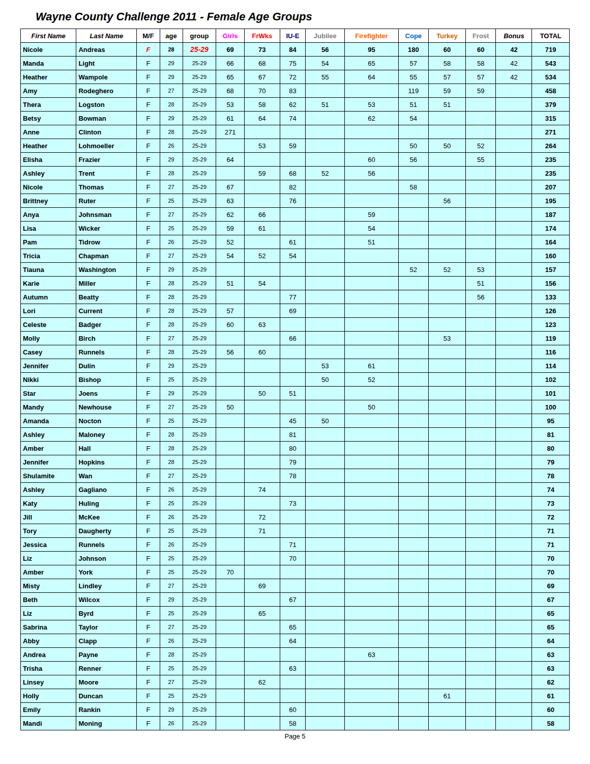Wayne County Challenge 2011 - Female Age Groups
| First Name | Last Name | M/F | age | group | Girls | FrWks | IU-E | Jubilee | Firefighter | Cope | Turkey | Frost | Bonus | TOTAL |
| --- | --- | --- | --- | --- | --- | --- | --- | --- | --- | --- | --- | --- | --- | --- |
| Nicole | Andreas | F | 28 | 25-29 | 69 | 73 | 84 | 56 | 95 | 180 | 60 | 60 | 42 | 719 |
| Manda | Light | F | 29 | 25-29 | 66 | 68 | 75 | 54 | 65 | 57 | 58 | 58 | 42 | 543 |
| Heather | Wampole | F | 29 | 25-29 | 65 | 67 | 72 | 55 | 64 | 55 | 57 | 57 | 42 | 534 |
| Amy | Rodeghero | F | 27 | 25-29 | 68 | 70 | 83 | | | 119 | 59 | 59 | | 458 |
| Thera | Logston | F | 28 | 25-29 | 53 | 58 | 62 | 51 | 53 | 51 | 51 | | | 379 |
| Betsy | Bowman | F | 29 | 25-29 | 61 | 64 | 74 | | 62 | 54 | | | | 315 |
| Anne | Clinton | F | 28 | 25-29 | 271 | | | | | | | | | 271 |
| Heather | Lohmoeller | F | 26 | 25-29 | | 53 | 59 | | | 50 | 50 | 52 | | 264 |
| Elisha | Frazier | F | 29 | 25-29 | 64 | | | | 60 | 56 | | 55 | | 235 |
| Ashley | Trent | F | 28 | 25-29 | | 59 | 68 | 52 | 56 | | | | | 235 |
| Nicole | Thomas | F | 27 | 25-29 | 67 | | 82 | | | 58 | | | | 207 |
| Brittney | Ruter | F | 25 | 25-29 | 63 | | 76 | | | | 56 | | | 195 |
| Anya | Johnsman | F | 27 | 25-29 | 62 | 66 | | | 59 | | | | | 187 |
| Lisa | Wicker | F | 25 | 25-29 | 59 | 61 | | | 54 | | | | | 174 |
| Pam | Tidrow | F | 26 | 25-29 | 52 | | 61 | | 51 | | | | | 164 |
| Tricia | Chapman | F | 27 | 25-29 | 54 | 52 | 54 | | | | | | | 160 |
| Tiauna | Washington | F | 29 | 25-29 | | | | | | 52 | 52 | 53 | | 157 |
| Karie | Miller | F | 28 | 25-29 | 51 | 54 | | | | | | 51 | | 156 |
| Autumn | Beatty | F | 28 | 25-29 | | | 77 | | | | | 56 | | 133 |
| Lori | Current | F | 28 | 25-29 | 57 | | 69 | | | | | | | 126 |
| Celeste | Badger | F | 28 | 25-29 | 60 | 63 | | | | | | | | 123 |
| Molly | Birch | F | 27 | 25-29 | | | 66 | | | | 53 | | | 119 |
| Casey | Runnels | F | 28 | 25-29 | 56 | 60 | | | | | | | | 116 |
| Jennifer | Dulin | F | 29 | 25-29 | | | | 53 | 61 | | | | | 114 |
| Nikki | Bishop | F | 25 | 25-29 | | | | 50 | 52 | | | | | 102 |
| Star | Joens | F | 29 | 25-29 | | 50 | 51 | | | | | | | 101 |
| Mandy | Newhouse | F | 27 | 25-29 | 50 | | | | 50 | | | | | 100 |
| Amanda | Nocton | F | 25 | 25-29 | | | 45 | 50 | | | | | | 95 |
| Ashley | Maloney | F | 28 | 25-29 | | | 81 | | | | | | | 81 |
| Amber | Hall | F | 28 | 25-29 | | | 80 | | | | | | | 80 |
| Jennifer | Hopkins | F | 28 | 25-29 | | | 79 | | | | | | | 79 |
| Shulamite | Wan | F | 27 | 25-29 | | | 78 | | | | | | | 78 |
| Ashley | Gagliano | F | 26 | 25-29 | | 74 | | | | | | | | 74 |
| Katy | Huling | F | 25 | 25-29 | | | 73 | | | | | | | 73 |
| Jill | McKee | F | 26 | 25-29 | | 72 | | | | | | | | 72 |
| Tory | Daugherty | F | 25 | 25-29 | | 71 | | | | | | | | 71 |
| Jessica | Runnels | F | 26 | 25-29 | | | 71 | | | | | | | 71 |
| Liz | Johnson | F | 25 | 25-29 | | | 70 | | | | | | | 70 |
| Amber | York | F | 25 | 25-29 | 70 | | | | | | | | | 70 |
| Misty | Lindley | F | 27 | 25-29 | | 69 | | | | | | | | 69 |
| Beth | Wilcox | F | 29 | 25-29 | | | 67 | | | | | | | 67 |
| Liz | Byrd | F | 25 | 25-29 | | 65 | | | | | | | | 65 |
| Sabrina | Taylor | F | 27 | 25-29 | | | 65 | | | | | | | 65 |
| Abby | Clapp | F | 26 | 25-29 | | | 64 | | | | | | | 64 |
| Andrea | Payne | F | 28 | 25-29 | | | | | 63 | | | | | 63 |
| Trisha | Renner | F | 25 | 25-29 | | | 63 | | | | | | | 63 |
| Linsey | Moore | F | 27 | 25-29 | | 62 | | | | | | | | 62 |
| Holly | Duncan | F | 25 | 25-29 | | | | | | | 61 | | | 61 |
| Emily | Rankin | F | 29 | 25-29 | | | 60 | | | | | | | 60 |
| Mandi | Moning | F | 26 | 25-29 | | | 58 | | | | | | | 58 |
Page 5